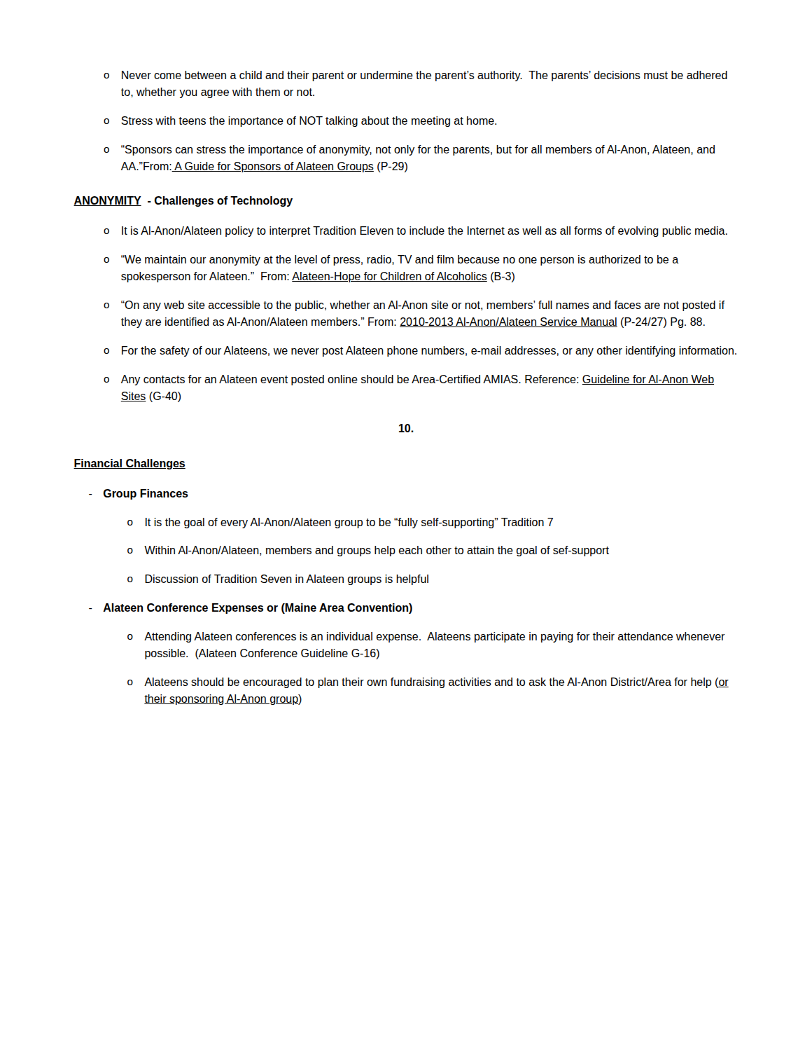Never come between a child and their parent or undermine the parent’s authority. The parents’ decisions must be adhered to, whether you agree with them or not.
Stress with teens the importance of NOT talking about the meeting at home.
“Sponsors can stress the importance of anonymity, not only for the parents, but for all members of Al-Anon, Alateen, and AA.”From: A Guide for Sponsors of Alateen Groups (P-29)
ANONYMITY - Challenges of Technology
It is Al-Anon/Alateen policy to interpret Tradition Eleven to include the Internet as well as all forms of evolving public media.
“We maintain our anonymity at the level of press, radio, TV and film because no one person is authorized to be a spokesperson for Alateen.” From: Alateen-Hope for Children of Alcoholics (B-3)
“On any web site accessible to the public, whether an Al-Anon site or not, members’ full names and faces are not posted if they are identified as Al-Anon/Alateen members.” From: 2010-2013 Al-Anon/Alateen Service Manual (P-24/27) Pg. 88.
For the safety of our Alateens, we never post Alateen phone numbers, e-mail addresses, or any other identifying information.
Any contacts for an Alateen event posted online should be Area-Certified AMIAS. Reference: Guideline for Al-Anon Web Sites (G-40)
10.
Financial Challenges
Group Finances
It is the goal of every Al-Anon/Alateen group to be “fully self-supporting” Tradition 7
Within Al-Anon/Alateen, members and groups help each other to attain the goal of sef-support
Discussion of Tradition Seven in Alateen groups is helpful
Alateen Conference Expenses or (Maine Area Convention)
Attending Alateen conferences is an individual expense. Alateens participate in paying for their attendance whenever possible. (Alateen Conference Guideline G-16)
Alateens should be encouraged to plan their own fundraising activities and to ask the Al-Anon District/Area for help (or their sponsoring Al-Anon group)